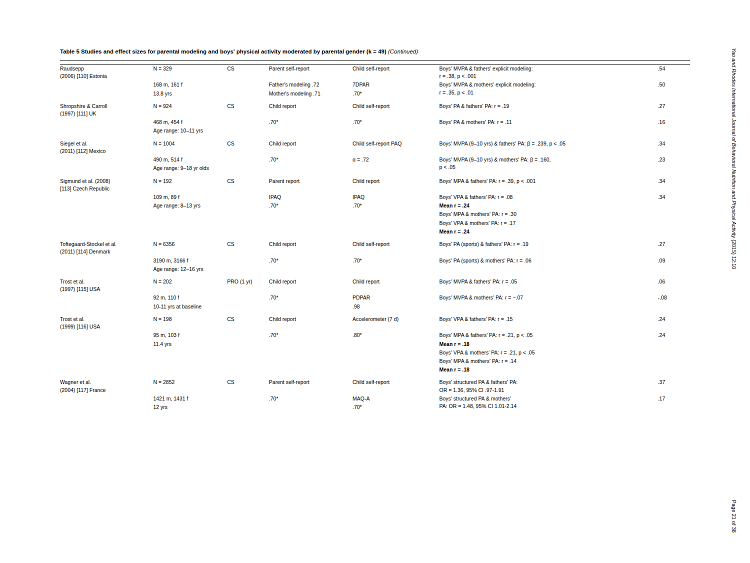Table 5 Studies and effect sizes for parental modeling and boys' physical activity moderated by parental gender (k = 49) (Continued)
| Raudsepp (2006) [110] Estonia | N = 329 | CS | Parent self-report | Child self-report | Boys' MVPA & fathers' explicit modeling: r = .38, p < .001 | .54 |
| | 168 m, 161 f | | Father's modeling .72 | 7DPAR | Boys' MVPA & mothers' explicit modeling: r = .35, p < .01 | .50 |
| | 13.8 yrs | | Mother's modeling .71 | .70* |
| Shropshire & Carroll (1997) [111] UK | N = 924 | CS | Child report | Child self-report | Boys' PA & fathers' PA: r = .19 | .27 |
| | 468 m, 454 f | | .70* | .70* | Boys' PA & mothers' PA: r = .11 | .16 |
| | Age range: 10–11 yrs | | | | | |
| Siegel et al. (2011) [112] Mexico | N = 1004 | CS | Child report | Child self-report PAQ | Boys' MVPA (9–10 yrs) & fathers' PA: β = .239, p < .05 | .34 |
| | 490 m, 514 f | | .70* | α = .72 | Boys' MVPA (9–10 yrs) & mothers' PA: β = .160, p < .05 | .23 |
| | Age range: 9–18 yr olds | | | |
| Sigmund et al. (2008) [113] Czech Republic | N = 192 | CS | Parent report | Child report | Boys' MPA & fathers' PA: r = .39, p < .001 | .34 |
| | 109 m, 89 f | | IPAQ | IPAQ | Boys' VPA & fathers' PA: r = .08 | .34 |
| | Age range: 8–13 yrs | | .70* | .70* | Mean r = .24 | |
| | | | | | Boys' MPA & mothers' PA: r = .30 | |
| | | | | | Boys' VPA & mothers' PA: r = .17 | |
| | | | | | Mean r = .24 | |
| Toftegaard-Stockel et al. (2011) [114] Denmark | N = 6356 | CS | Child report | Child self-report | Boys' PA (sports) & fathers' PA: r = .19 | .27 |
| | 3190 m, 3166 f | | .70* | .70* | Boys' PA (sports) & mothers' PA: r = .06 | .09 |
| | Age range: 12–16 yrs | | | | | |
| Trost et al. (1997) [115] USA | N = 202 | PRO (1 yr) | Child report | Child report | Boys' MVPA & fathers' PA: r = .05 | .06 |
| | 92 m, 110 f | | .70* | PDPAR | Boys' MVPA & mothers' PA: r = −.07 | -.08 |
| | 10-11 yrs at baseline | | | .98 | | |
| Trost et al. (1999) [116] USA | N = 198 | CS | Child report | Accelerometer (7 d) | Boys' VPA & fathers' PA: r = .15 | .24 |
| | 95 m, 103 f | | .70* | .80* | Boys' MPA & fathers' PA: r = .21, p < .05 | .24 |
| | 11.4 yrs | | | | Mean r = .18 | |
| | | | | | Boys' VPA & mothers' PA: r = .21, p < .05 | |
| | | | | | Boys' MPA & mothers' PA: r = .14 | |
| | | | | | Mean r = .18 | |
| Wagner et al. (2004) [117] France | N = 2852 | CS | Parent self-report | Child self-report | Boys' structured PA & fathers' PA: OR = 1.36, 95% CI .97-1.91 | .37 |
| | 1421 m, 1431 f | | .70* | MAQ-A | Boys' structured PA & mothers' PA: OR = 1.48, 95% CI 1.01-2.14 | .17 |
| | 12 yrs | | | .70* |
Yao and Rhodes International Journal of Behavioral Nutrition and Physical Activity (2015) 12:10
Page 21 of 38